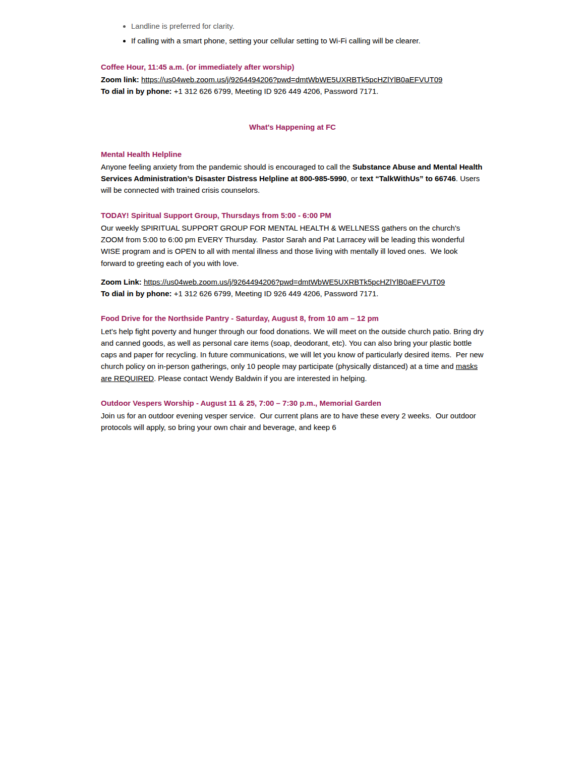Landline is preferred for clarity.
If calling with a smart phone, setting your cellular setting to Wi-Fi calling will be clearer.
Coffee Hour, 11:45 a.m. (or immediately after worship)
Zoom link: https://us04web.zoom.us/j/9264494206?pwd=dmtWbWE5UXRBTk5pcHZlYlB0aEFVUT09
To dial in by phone: +1 312 626 6799, Meeting ID 926 449 4206, Password 7171.
What's Happening at FC
Mental Health Helpline
Anyone feeling anxiety from the pandemic should is encouraged to call the Substance Abuse and Mental Health Services Administration’s Disaster Distress Helpline at 800-985-5990, or text “TalkWithUs” to 66746. Users will be connected with trained crisis counselors.
TODAY! Spiritual Support Group, Thursdays from 5:00 - 6:00 PM
Our weekly SPIRITUAL SUPPORT GROUP FOR MENTAL HEALTH & WELLNESS gathers on the church's ZOOM from 5:00 to 6:00 pm EVERY Thursday. Pastor Sarah and Pat Larracey will be leading this wonderful WISE program and is OPEN to all with mental illness and those living with mentally ill loved ones. We look forward to greeting each of you with love.
Zoom Link: https://us04web.zoom.us/j/9264494206?pwd=dmtWbWE5UXRBTk5pcHZlYlB0aEFVUT09
To dial in by phone: +1 312 626 6799, Meeting ID 926 449 4206, Password 7171.
Food Drive for the Northside Pantry - Saturday, August 8, from 10 am – 12 pm
Let’s help fight poverty and hunger through our food donations. We will meet on the outside church patio. Bring dry and canned goods, as well as personal care items (soap, deodorant, etc). You can also bring your plastic bottle caps and paper for recycling. In future communications, we will let you know of particularly desired items. Per new church policy on in-person gatherings, only 10 people may participate (physically distanced) at a time and masks are REQUIRED. Please contact Wendy Baldwin if you are interested in helping.
Outdoor Vespers Worship - August 11 & 25, 7:00 – 7:30 p.m., Memorial Garden
Join us for an outdoor evening vesper service. Our current plans are to have these every 2 weeks. Our outdoor protocols will apply, so bring your own chair and beverage, and keep 6